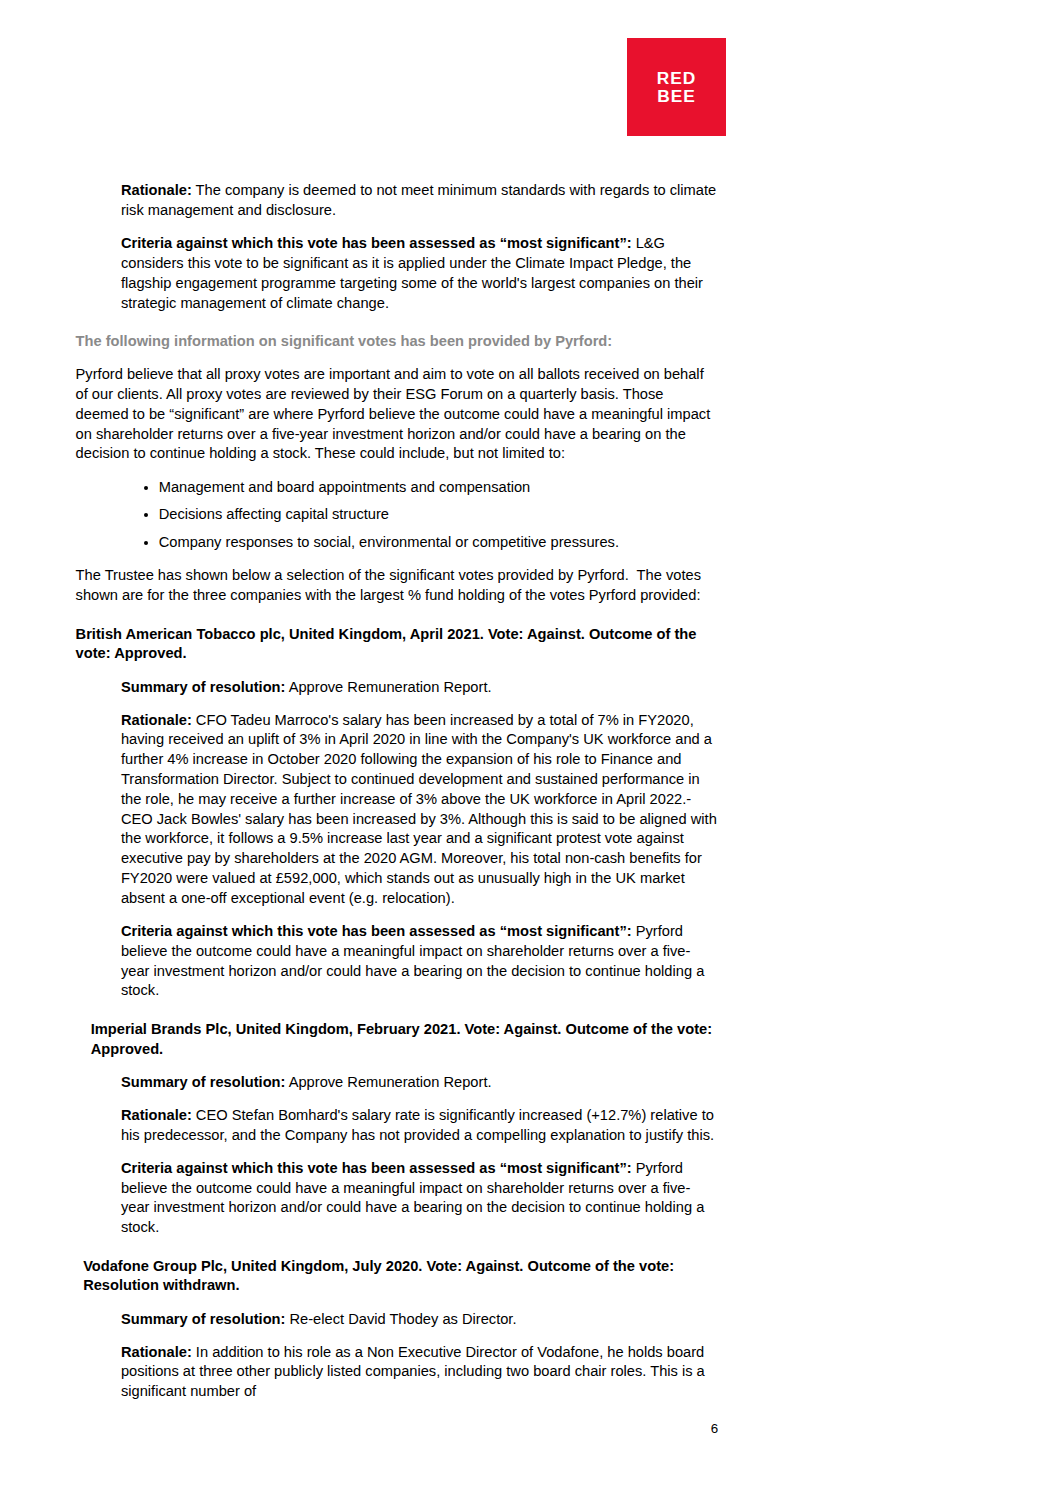RED BEE
Rationale: The company is deemed to not meet minimum standards with regards to climate risk management and disclosure.
Criteria against which this vote has been assessed as “most significant”: L&G considers this vote to be significant as it is applied under the Climate Impact Pledge, the flagship engagement programme targeting some of the world's largest companies on their strategic management of climate change.
The following information on significant votes has been provided by Pyrford:
Pyrford believe that all proxy votes are important and aim to vote on all ballots received on behalf of our clients. All proxy votes are reviewed by their ESG Forum on a quarterly basis. Those deemed to be “significant” are where Pyrford believe the outcome could have a meaningful impact on shareholder returns over a five-year investment horizon and/or could have a bearing on the decision to continue holding a stock. These could include, but not limited to:
Management and board appointments and compensation
Decisions affecting capital structure
Company responses to social, environmental or competitive pressures.
The Trustee has shown below a selection of the significant votes provided by Pyrford. The votes shown are for the three companies with the largest % fund holding of the votes Pyrford provided:
British American Tobacco plc, United Kingdom, April 2021. Vote: Against. Outcome of the vote: Approved.
Summary of resolution: Approve Remuneration Report.
Rationale: CFO Tadeu Marroco's salary has been increased by a total of 7% in FY2020, having received an uplift of 3% in April 2020 in line with the Company's UK workforce and a further 4% increase in October 2020 following the expansion of his role to Finance and Transformation Director. Subject to continued development and sustained performance in the role, he may receive a further increase of 3% above the UK workforce in April 2022.- CEO Jack Bowles' salary has been increased by 3%. Although this is said to be aligned with the workforce, it follows a 9.5% increase last year and a significant protest vote against executive pay by shareholders at the 2020 AGM. Moreover, his total non-cash benefits for FY2020 were valued at £592,000, which stands out as unusually high in the UK market absent a one-off exceptional event (e.g. relocation).
Criteria against which this vote has been assessed as “most significant”: Pyrford believe the outcome could have a meaningful impact on shareholder returns over a five-year investment horizon and/or could have a bearing on the decision to continue holding a stock.
Imperial Brands Plc, United Kingdom, February 2021. Vote: Against. Outcome of the vote: Approved.
Summary of resolution: Approve Remuneration Report.
Rationale: CEO Stefan Bomhard's salary rate is significantly increased (+12.7%) relative to his predecessor, and the Company has not provided a compelling explanation to justify this.
Criteria against which this vote has been assessed as “most significant”: Pyrford believe the outcome could have a meaningful impact on shareholder returns over a five-year investment horizon and/or could have a bearing on the decision to continue holding a stock.
Vodafone Group Plc, United Kingdom, July 2020. Vote: Against. Outcome of the vote: Resolution withdrawn.
Summary of resolution: Re-elect David Thodey as Director.
Rationale: In addition to his role as a Non Executive Director of Vodafone, he holds board positions at three other publicly listed companies, including two board chair roles. This is a significant number of
6